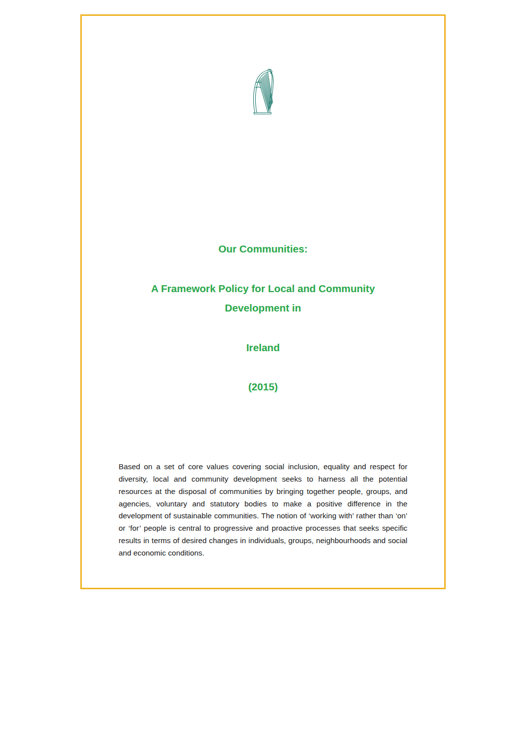Our Communities:
A Framework Policy for Local and Community Development in
Ireland
(2015)
Based on a set of core values covering social inclusion, equality and respect for diversity, local and community development seeks to harness all the potential resources at the disposal of communities by bringing together people, groups, and agencies, voluntary and statutory bodies to make a positive difference in the development of sustainable communities. The notion of ‘working with’ rather than ‘on’ or ‘for’ people is central to progressive and proactive processes that seeks specific results in terms of desired changes in individuals, groups, neighbourhoods and social and economic conditions.